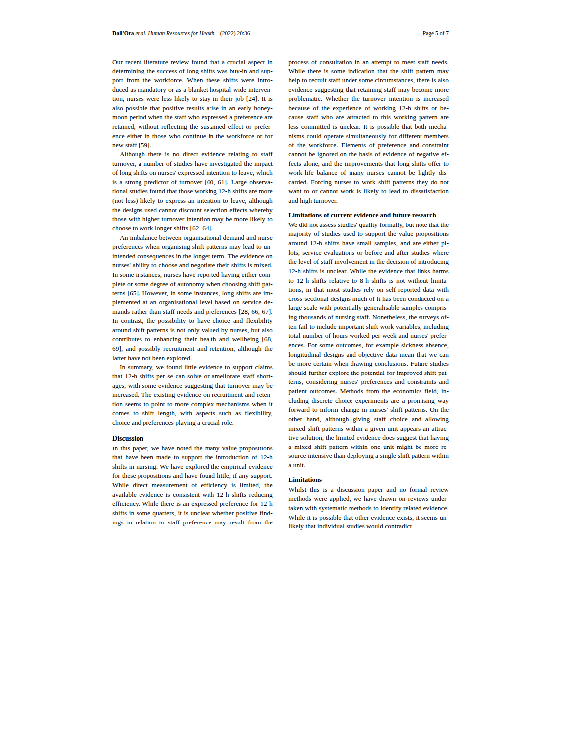Dall'Ora et al. Human Resources for Health (2022) 20:36
Page 5 of 7
Our recent literature review found that a crucial aspect in determining the success of long shifts was buy-in and support from the workforce. When these shifts were introduced as mandatory or as a blanket hospital-wide intervention, nurses were less likely to stay in their job [24]. It is also possible that positive results arise in an early honeymoon period when the staff who expressed a preference are retained, without reflecting the sustained effect or preference either in those who continue in the workforce or for new staff [59].
Although there is no direct evidence relating to staff turnover, a number of studies have investigated the impact of long shifts on nurses' expressed intention to leave, which is a strong predictor of turnover [60, 61]. Large observational studies found that those working 12-h shifts are more (not less) likely to express an intention to leave, although the designs used cannot discount selection effects whereby those with higher turnover intention may be more likely to choose to work longer shifts [62–64].
An imbalance between organisational demand and nurse preferences when organising shift patterns may lead to unintended consequences in the longer term. The evidence on nurses' ability to choose and negotiate their shifts is mixed. In some instances, nurses have reported having either complete or some degree of autonomy when choosing shift patterns [65]. However, in some instances, long shifts are implemented at an organisational level based on service demands rather than staff needs and preferences [28, 66, 67]. In contrast, the possibility to have choice and flexibility around shift patterns is not only valued by nurses, but also contributes to enhancing their health and wellbeing [68, 69], and possibly recruitment and retention, although the latter have not been explored.
In summary, we found little evidence to support claims that 12-h shifts per se can solve or ameliorate staff shortages, with some evidence suggesting that turnover may be increased. The existing evidence on recruitment and retention seems to point to more complex mechanisms when it comes to shift length, with aspects such as flexibility, choice and preferences playing a crucial role.
Discussion
In this paper, we have noted the many value propositions that have been made to support the introduction of 12-h shifts in nursing. We have explored the empirical evidence for these propositions and have found little, if any support. While direct measurement of efficiency is limited, the available evidence is consistent with 12-h shifts reducing efficiency. While there is an expressed preference for 12-h shifts in some quarters, it is unclear whether positive findings in relation to staff preference may result from the process of consultation in an attempt to meet staff needs. While there is some indication that the shift pattern may help to recruit staff under some circumstances, there is also evidence suggesting that retaining staff may become more problematic. Whether the turnover intention is increased because of the experience of working 12-h shifts or because staff who are attracted to this working pattern are less committed is unclear. It is possible that both mechanisms could operate simultaneously for different members of the workforce. Elements of preference and constraint cannot be ignored on the basis of evidence of negative effects alone, and the improvements that long shifts offer to work-life balance of many nurses cannot be lightly discarded. Forcing nurses to work shift patterns they do not want to or cannot work is likely to lead to dissatisfaction and high turnover.
Limitations of current evidence and future research
We did not assess studies' quality formally, but note that the majority of studies used to support the value propositions around 12-h shifts have small samples, and are either pilots, service evaluations or before-and-after studies where the level of staff involvement in the decision of introducing 12-h shifts is unclear. While the evidence that links harms to 12-h shifts relative to 8-h shifts is not without limitations, in that most studies rely on self-reported data with cross-sectional designs much of it has been conducted on a large scale with potentially generalisable samples comprising thousands of nursing staff. Nonetheless, the surveys often fail to include important shift work variables, including total number of hours worked per week and nurses' preferences. For some outcomes, for example sickness absence, longitudinal designs and objective data mean that we can be more certain when drawing conclusions. Future studies should further explore the potential for improved shift patterns, considering nurses' preferences and constraints and patient outcomes. Methods from the economics field, including discrete choice experiments are a promising way forward to inform change in nurses' shift patterns. On the other hand, although giving staff choice and allowing mixed shift patterns within a given unit appears an attractive solution, the limited evidence does suggest that having a mixed shift pattern within one unit might be more resource intensive than deploying a single shift pattern within a unit.
Limitations
Whilst this is a discussion paper and no formal review methods were applied, we have drawn on reviews undertaken with systematic methods to identify related evidence. While it is possible that other evidence exists, it seems unlikely that individual studies would contradict